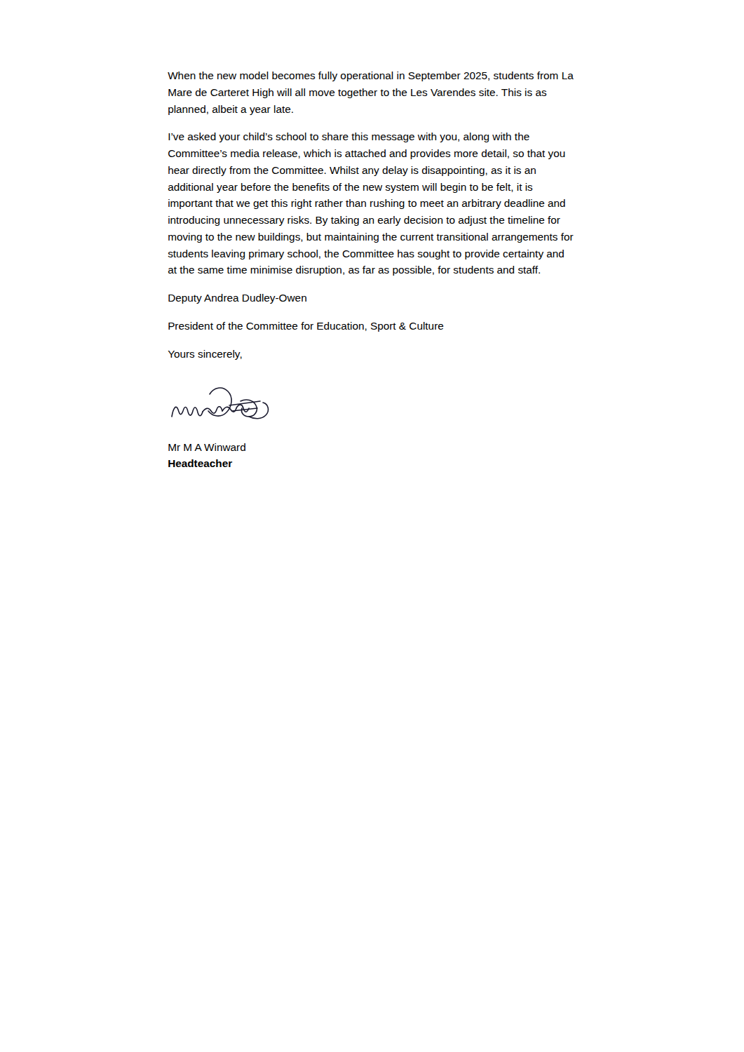When the new model becomes fully operational in September 2025, students from La Mare de Carteret High will all move together to the Les Varendes site. This is as planned, albeit a year late.
I’ve asked your child’s school to share this message with you, along with the Committee’s media release, which is attached and provides more detail, so that you hear directly from the Committee. Whilst any delay is disappointing, as it is an additional year before the benefits of the new system will begin to be felt, it is important that we get this right rather than rushing to meet an arbitrary deadline and introducing unnecessary risks. By taking an early decision to adjust the timeline for moving to the new buildings, but maintaining the current transitional arrangements for students leaving primary school, the Committee has sought to provide certainty and at the same time minimise disruption, as far as possible, for students and staff.
Deputy Andrea Dudley-Owen
President of the Committee for Education, Sport & Culture
Yours sincerely,
Mr M A Winward
Headteacher